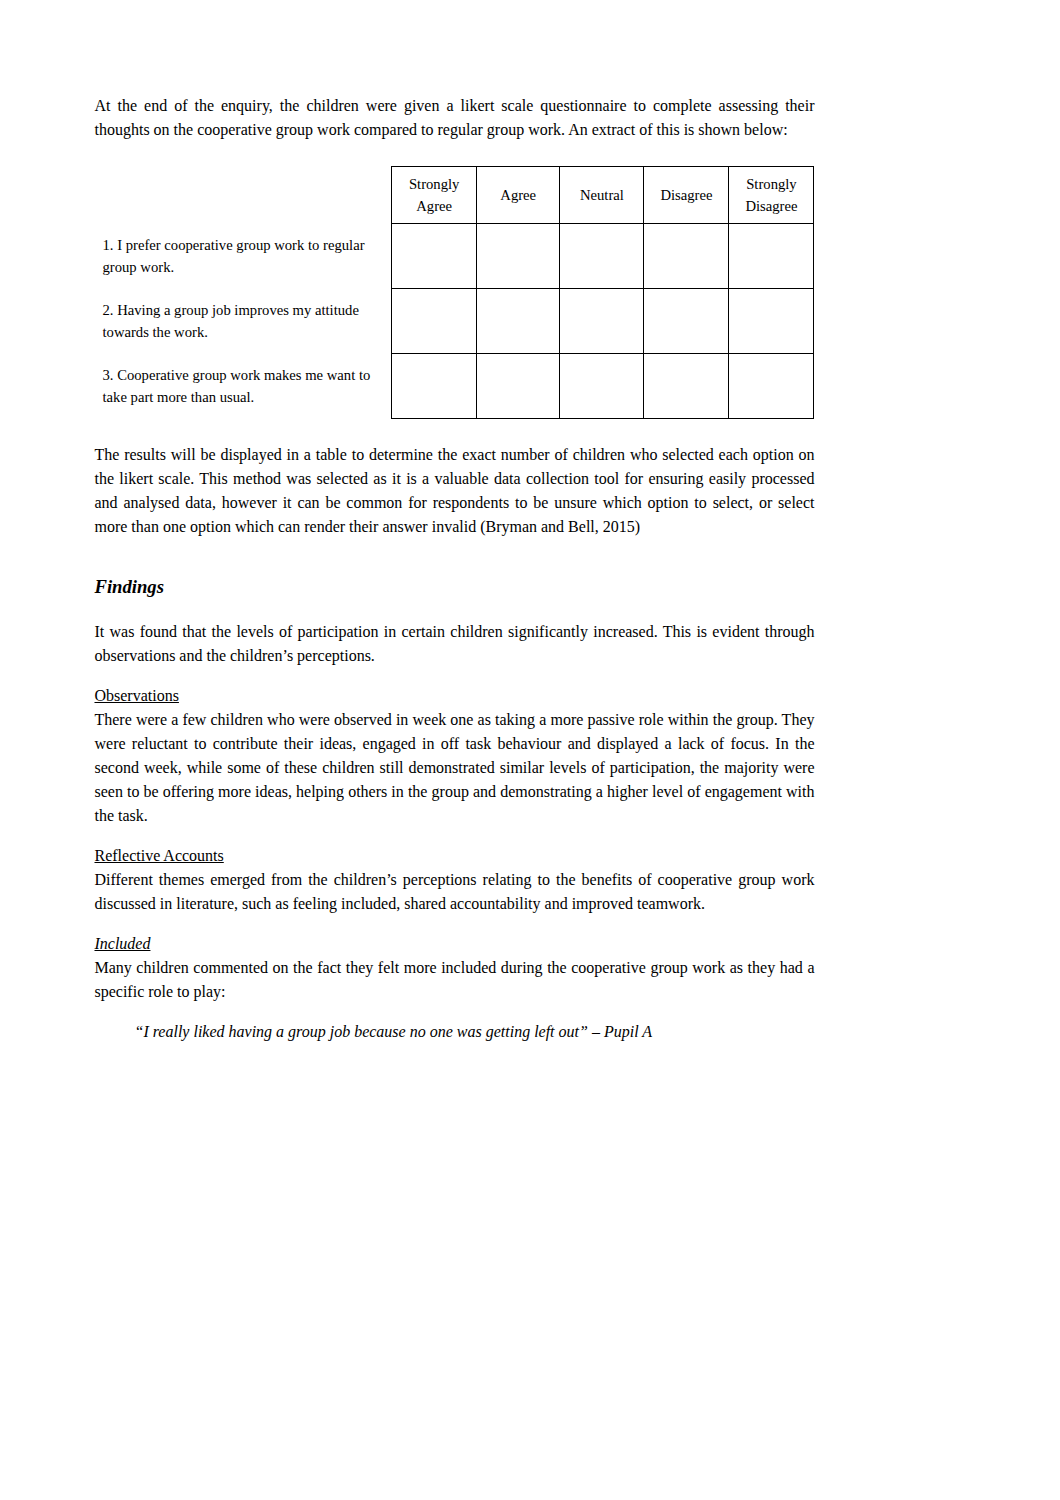At the end of the enquiry, the children were given a likert scale questionnaire to complete assessing their thoughts on the cooperative group work compared to regular group work. An extract of this is shown below:
| | Strongly Agree | Agree | Neutral | Disagree | Strongly Disagree |
| --- | --- | --- | --- | --- | --- |
| 1. I prefer cooperative group work to regular group work. | | | | | |
| 2. Having a group job improves my attitude towards the work. | | | | | |
| 3. Cooperative group work makes me want to take part more than usual. | | | | | |
The results will be displayed in a table to determine the exact number of children who selected each option on the likert scale. This method was selected as it is a valuable data collection tool for ensuring easily processed and analysed data, however it can be common for respondents to be unsure which option to select, or select more than one option which can render their answer invalid (Bryman and Bell, 2015)
Findings
It was found that the levels of participation in certain children significantly increased. This is evident through observations and the children’s perceptions.
Observations
There were a few children who were observed in week one as taking a more passive role within the group. They were reluctant to contribute their ideas, engaged in off task behaviour and displayed a lack of focus. In the second week, while some of these children still demonstrated similar levels of participation, the majority were seen to be offering more ideas, helping others in the group and demonstrating a higher level of engagement with the task.
Reflective Accounts
Different themes emerged from the children’s perceptions relating to the benefits of cooperative group work discussed in literature, such as feeling included, shared accountability and improved teamwork.
Included
Many children commented on the fact they felt more included during the cooperative group work as they had a specific role to play:
“I really liked having a group job because no one was getting left out” – Pupil A